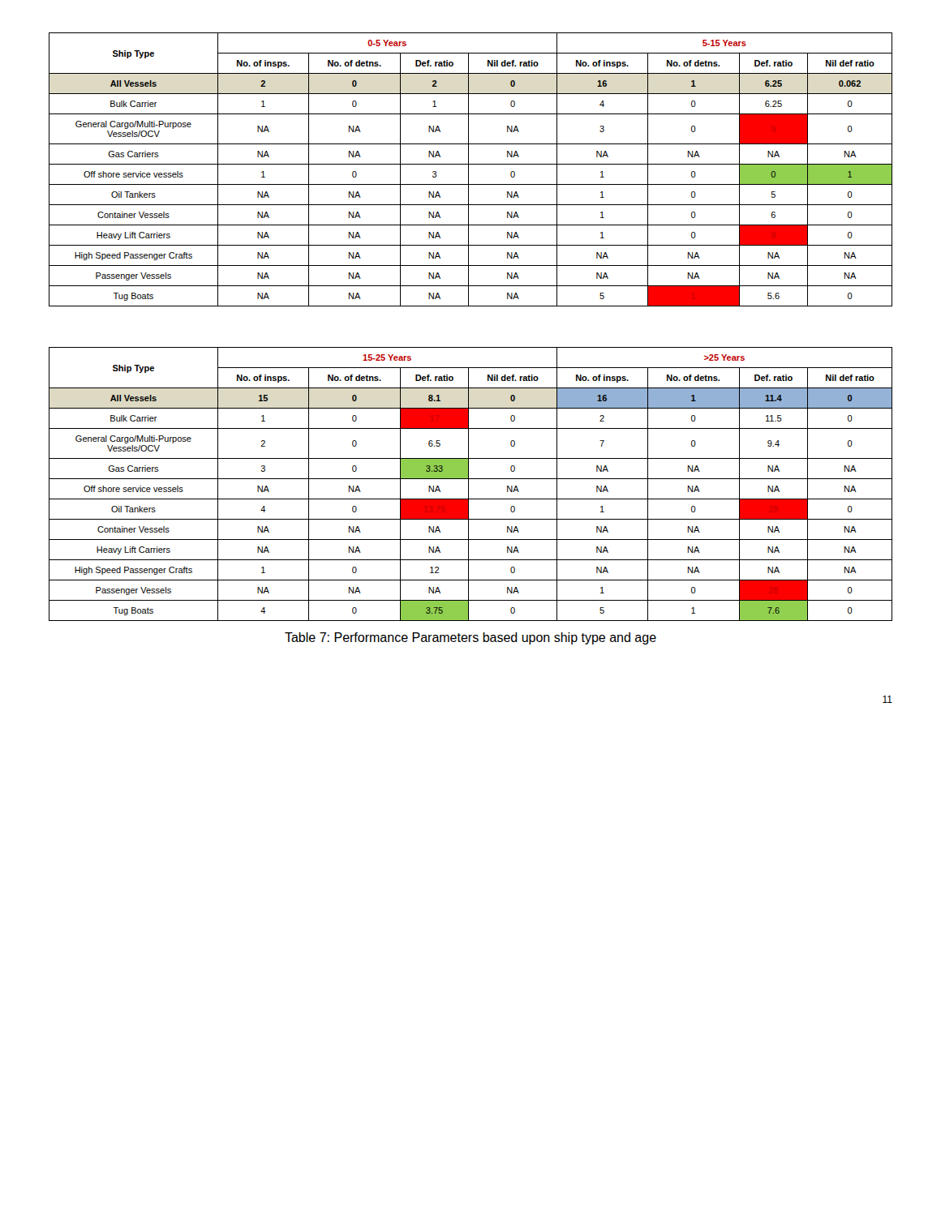| Ship Type | 0-5 Years | 5-15 Years |
| --- | --- | --- |
| No. of insps. | No. of detns. | Def. ratio | Nil def. ratio | No. of insps. | No. of detns. | Def. ratio | Nil def ratio |
| All Vessels | 2 | 0 | 2 | 0 | 16 | 1 | 6.25 | 0.062 |
| Bulk Carrier | 1 | 0 | 1 | 0 | 4 | 0 | 6.25 | 0 |
| General Cargo/Multi-Purpose Vessels/OCV | NA | NA | NA | NA | 3 | 0 | 9 | 0 |
| Gas Carriers | NA | NA | NA | NA | NA | NA | NA | NA |
| Off shore service vessels | 1 | 0 | 3 | 0 | 1 | 0 | 0 | 1 |
| Oil Tankers | NA | NA | NA | NA | 1 | 0 | 5 | 0 |
| Container Vessels | NA | NA | NA | NA | 1 | 0 | 6 | 0 |
| Heavy Lift Carriers | NA | NA | NA | NA | 1 | 0 | 9 | 0 |
| High Speed Passenger Crafts | NA | NA | NA | NA | NA | NA | NA | NA |
| Passenger Vessels | NA | NA | NA | NA | NA | NA | NA | NA |
| Tug Boats | NA | NA | NA | NA | 5 | 1 | 5.6 | 0 |
Table 7: Performance Parameters based upon ship type and age
| Ship Type | 15-25 Years | >25 Years |
| --- | --- | --- |
| No. of insps. | No. of detns. | Def. ratio | Nil def. ratio | No. of insps. | No. of detns. | Def. ratio | Nil def ratio |
| All Vessels | 15 | 0 | 8.1 | 0 | 16 | 1 | 11.4 | 0 |
| Bulk Carrier | 1 | 0 | 17 | 0 | 2 | 0 | 11.5 | 0 |
| General Cargo/Multi-Purpose Vessels/OCV | 2 | 0 | 6.5 | 0 | 7 | 0 | 9.4 | 0 |
| Gas Carriers | 3 | 0 | 3.33 | 0 | NA | NA | NA | NA |
| Off shore service vessels | NA | NA | NA | NA | NA | NA | NA | NA |
| Oil Tankers | 4 | 0 | 13.75 | 0 | 1 | 0 | 28 | 0 |
| Container Vessels | NA | NA | NA | NA | NA | NA | NA | NA |
| Heavy Lift Carriers | NA | NA | NA | NA | NA | NA | NA | NA |
| High Speed Passenger Crafts | 1 | 0 | 12 | 0 | NA | NA | NA | NA |
| Passenger Vessels | NA | NA | NA | NA | 1 | 0 | 28 | 0 |
| Tug Boats | 4 | 0 | 3.75 | 0 | 5 | 1 | 7.6 | 0 |
11